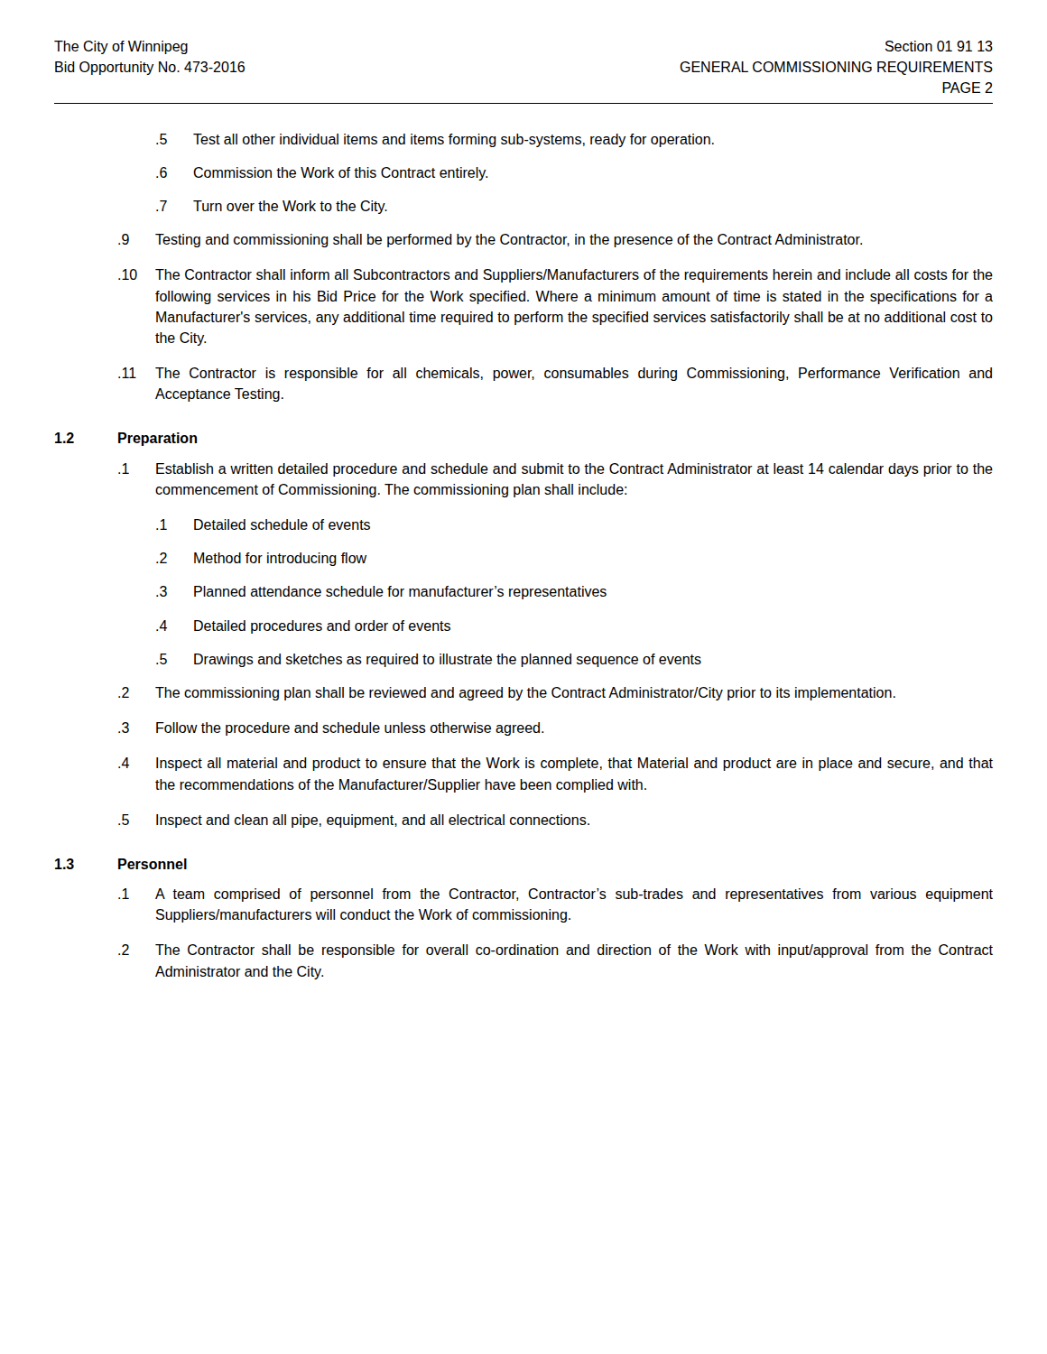The City of Winnipeg
Bid Opportunity No. 473-2016
Section 01 91 13
GENERAL COMMISSIONING REQUIREMENTS
PAGE 2
.5
Test all other individual items and items forming sub-systems, ready for operation.
.6
Commission the Work of this Contract entirely.
.7
Turn over the Work to the City.
.9
Testing and commissioning shall be performed by the Contractor, in the presence of the Contract Administrator.
.10
The Contractor shall inform all Subcontractors and Suppliers/Manufacturers of the requirements herein and include all costs for the following services in his Bid Price for the Work specified. Where a minimum amount of time is stated in the specifications for a Manufacturer's services, any additional time required to perform the specified services satisfactorily shall be at no additional cost to the City.
.11
The Contractor is responsible for all chemicals, power, consumables during Commissioning, Performance Verification and Acceptance Testing.
1.2
Preparation
.1
Establish a written detailed procedure and schedule and submit to the Contract Administrator at least 14 calendar days prior to the commencement of Commissioning. The commissioning plan shall include:
.1
Detailed schedule of events
.2
Method for introducing flow
.3
Planned attendance schedule for manufacturer’s representatives
.4
Detailed procedures and order of events
.5
Drawings and sketches as required to illustrate the planned sequence of events
.2
The commissioning plan shall be reviewed and agreed by the Contract Administrator/City prior to its implementation.
.3
Follow the procedure and schedule unless otherwise agreed.
.4
Inspect all material and product to ensure that the Work is complete, that Material and product are in place and secure, and that the recommendations of the Manufacturer/Supplier have been complied with.
.5
Inspect and clean all pipe, equipment, and all electrical connections.
1.3
Personnel
.1
A team comprised of personnel from the Contractor, Contractor’s sub-trades and representatives from various equipment Suppliers/manufacturers will conduct the Work of commissioning.
.2
The Contractor shall be responsible for overall co-ordination and direction of the Work with input/approval from the Contract Administrator and the City.